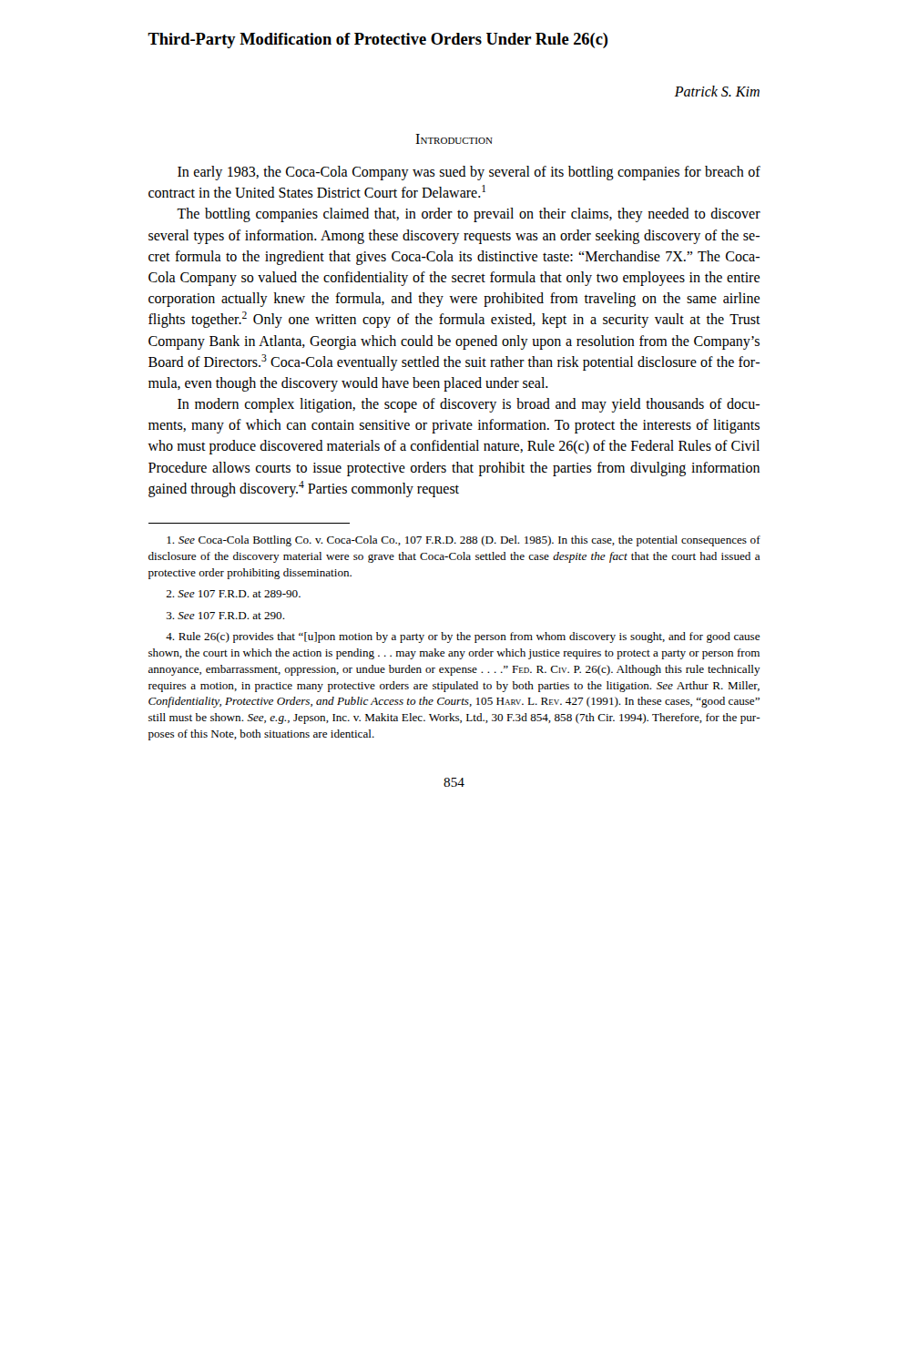Third-Party Modification of Protective Orders Under Rule 26(c)
Patrick S. Kim
Introduction
In early 1983, the Coca-Cola Company was sued by several of its bottling companies for breach of contract in the United States District Court for Delaware.1
The bottling companies claimed that, in order to prevail on their claims, they needed to discover several types of information. Among these discovery requests was an order seeking discovery of the secret formula to the ingredient that gives Coca-Cola its distinctive taste: “Merchandise 7X.” The Coca-Cola Company so valued the confidentiality of the secret formula that only two employees in the entire corporation actually knew the formula, and they were prohibited from traveling on the same airline flights together.2 Only one written copy of the formula existed, kept in a security vault at the Trust Company Bank in Atlanta, Georgia which could be opened only upon a resolution from the Company’s Board of Directors.3 Coca-Cola eventually settled the suit rather than risk potential disclosure of the formula, even though the discovery would have been placed under seal.
In modern complex litigation, the scope of discovery is broad and may yield thousands of documents, many of which can contain sensitive or private information. To protect the interests of litigants who must produce discovered materials of a confidential nature, Rule 26(c) of the Federal Rules of Civil Procedure allows courts to issue protective orders that prohibit the parties from divulging information gained through discovery.4 Parties commonly request
1. See Coca-Cola Bottling Co. v. Coca-Cola Co., 107 F.R.D. 288 (D. Del. 1985). In this case, the potential consequences of disclosure of the discovery material were so grave that Coca-Cola settled the case despite the fact that the court had issued a protective order prohibiting dissemination.
2. See 107 F.R.D. at 289-90.
3. See 107 F.R.D. at 290.
4. Rule 26(c) provides that “[u]pon motion by a party or by the person from whom discovery is sought, and for good cause shown, the court in which the action is pending . . . may make any order which justice requires to protect a party or person from annoyance, embarrassment, oppression, or undue burden or expense . . . .” Fed. R. Civ. P. 26(c). Although this rule technically requires a motion, in practice many protective orders are stipulated to by both parties to the litigation. See Arthur R. Miller, Confidentiality, Protective Orders, and Public Access to the Courts, 105 Harv. L. Rev. 427 (1991). In these cases, “good cause” still must be shown. See, e.g., Jepson, Inc. v. Makita Elec. Works, Ltd., 30 F.3d 854, 858 (7th Cir. 1994). Therefore, for the purposes of this Note, both situations are identical.
854